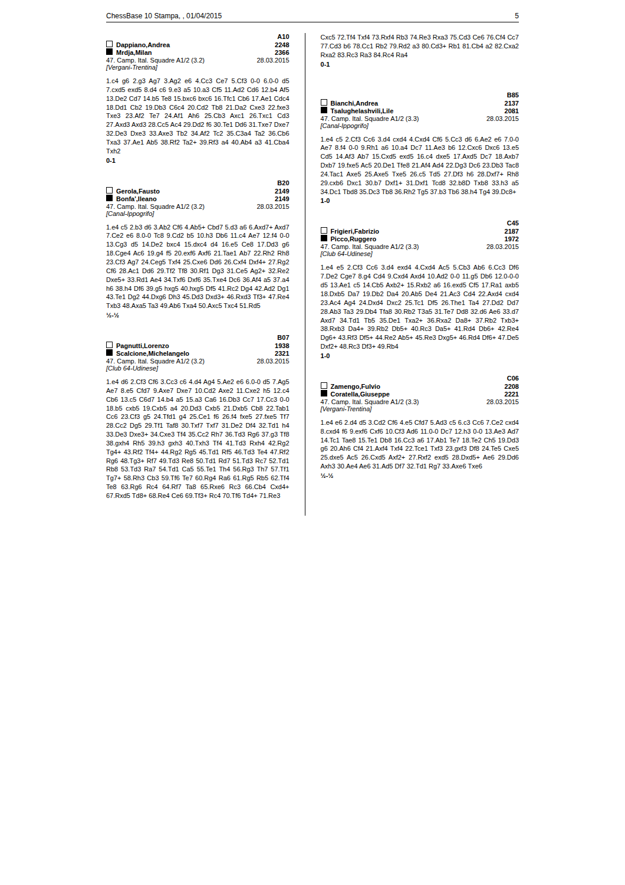ChessBase 10 Stampa, , 01/04/2015
5
A10
Dappiano,Andrea 2248
Mrdja,Milan 2366
47. Camp. Ital. Squadre A1/2 (3.2) 28.03.2015
[Vergani-Trentina]
1.c4 g6 2.g3 Ag7 3.Ag2 e6 4.Cc3 Ce7 5.Cf3 0-0 6.0-0 d5 7.cxd5 exd5 8.d4 c6 9.e3 a5 10.a3 Cf5 11.Ad2 Cd6 12.b4 Af5 13.De2 Cd7 14.b5 Te8 15.bxc6 bxc6 16.Tfc1 Cb6 17.Ae1 Cdc4 18.Dd1 Cb2 19.Db3 C6c4 20.Cd2 Tb8 21.Da2 Cxe3 22.fxe3 Txe3 23.Af2 Te7 24.Af1 Ah6 25.Cb3 Axc1 26.Txc1 Cd3 27.Axd3 Axd3 28.Cc5 Ac4 29.Dd2 f6 30.Te1 Dd6 31.Txe7 Dxe7 32.De3 Dxe3 33.Axe3 Tb2 34.Af2 Tc2 35.C3a4 Ta2 36.Cb6 Txa3 37.Ae1 Ab5 38.Rf2 Ta2+ 39.Rf3 a4 40.Ab4 a3 41.Cba4 Txh2
0-1
B20
Gerola,Fausto 2149
Bonfa',Ileano 2149
47. Camp. Ital. Squadre A1/2 (3.2) 28.03.2015
[Canal-Ippogrifo]
1.e4 c5 2.b3 d6 3.Ab2 Cf6 4.Ab5+ Cbd7 5.d3 a6 6.Axd7+ Axd7 7.Ce2 e6 8.0-0 Tc8 9.Cd2 b5 10.h3 Db6 11.c4 Ae7 12.f4 0-0 13.Cg3 d5 14.De2 bxc4 15.dxc4 d4 16.e5 Ce8 17.Dd3 g6 18.Cge4 Ac6 19.g4 f5 20.exf6 Axf6 21.Tae1 Ab7 22.Rh2 Rh8 23.Cf3 Ag7 24.Ceg5 Txf4 25.Cxe6 Dd6 26.Cxf4 Dxf4+ 27.Rg2 Cf6 28.Ac1 Dd6 29.Tf2 Tf8 30.Rf1 Dg3 31.Ce5 Ag2+ 32.Re2 Dxe5+ 33.Rd1 Ae4 34.Txf6 Dxf6 35.Txe4 Dc6 36.Af4 a5 37.a4 h6 38.h4 Df6 39.g5 hxg5 40.hxg5 Df5 41.Rc2 Dg4 42.Ad2 Dg1 43.Te1 Dg2 44.Dxg6 Dh3 45.Dd3 Dxd3+ 46.Rxd3 Tf3+ 47.Re4 Txb3 48.Axa5 Ta3 49.Ab6 Txa4 50.Axc5 Txc4 51.Rd5
½-½
B07
Pagnutti,Lorenzo 1938
Scalcione,Michelangelo 2321
47. Camp. Ital. Squadre A1/2 (3.2) 28.03.2015
[Club 64-Udinese]
1.e4 d6 2.Cf3 Cf6 3.Cc3 c6 4.d4 Ag4 5.Ae2 e6 6.0-0 d5 7.Ag5 Ae7 8.e5 Cfd7 9.Axe7 Dxe7 10.Cd2 Axe2 11.Cxe2 h5 12.c4 Cb6 13.c5 C6d7 14.b4 a5 15.a3 Ca6 16.Db3 Cc7 17.Cc3 0-0 18.b5 cxb5 19.Cxb5 a4 20.Dd3 Cxb5 21.Dxb5 Cb8 22.Tab1 Cc6 23.Cf3 g5 24.Tfd1 g4 25.Ce1 f6 26.f4 fxe5 27.fxe5 Tf7 28.Cc2 Dg5 29.Tf1 Taf8 30.Txf7 Txf7 31.De2 Df4 32.Td1 h4 33.De3 Dxe3+ 34.Cxe3 Tf4 35.Cc2 Rh7 36.Td3 Rg6 37.g3 Tf8 38.gxh4 Rh5 39.h3 gxh3 40.Txh3 Tf4 41.Td3 Rxh4 42.Rg2 Tg4+ 43.Rf2 Tf4+ 44.Rg2 Rg5 45.Td1 Rf5 46.Td3 Te4 47.Rf2 Rg6 48.Tg3+ Rf7 49.Td3 Re8 50.Td1 Rd7 51.Td3 Rc7 52.Td1 Rb8 53.Td3 Ra7 54.Td1 Ca5 55.Te1 Th4 56.Rg3 Th7 57.Tf1 Tg7+ 58.Rh3 Cb3 59.Tf6 Te7 60.Rg4 Ra6 61.Rg5 Rb5 62.Tf4 Te8 63.Rg6 Rc4 64.Rf7 Ta8 65.Rxe6 Rc3 66.Cb4 Cxd4+ 67.Rxd5 Td8+ 68.Re4 Ce6 69.Tf3+ Rc4 70.Tf6 Td4+ 71.Re3
Cxc5 72.Tf4 Txf4 73.Rxf4 Rb3 74.Re3 Rxa3 75.Cd3 Ce6 76.Cf4 Cc7 77.Cd3 b6 78.Cc1 Rb2 79.Rd2 a3 80.Cd3+ Rb1 81.Cb4 a2 82.Cxa2 Rxa2 83.Rc3 Ra3 84.Rc4 Ra4
0-1
B85
Bianchi,Andrea 2137
Tsalughelashvili,Lile 2081
47. Camp. Ital. Squadre A1/2 (3.3) 28.03.2015
[Canal-Ippogrifo]
1.e4 c5 2.Cf3 Cc6 3.d4 cxd4 4.Cxd4 Cf6 5.Cc3 d6 6.Ae2 e6 7.0-0 Ae7 8.f4 0-0 9.Rh1 a6 10.a4 Dc7 11.Ae3 b6 12.Cxc6 Dxc6 13.e5 Cd5 14.Af3 Ab7 15.Cxd5 exd5 16.c4 dxe5 17.Axd5 Dc7 18.Axb7 Dxb7 19.fxe5 Ac5 20.De1 Tfe8 21.Af4 Ad4 22.Dg3 Dc6 23.Db3 Tac8 24.Tac1 Axe5 25.Axe5 Txe5 26.c5 Td5 27.Df3 h6 28.Dxf7+ Rh8 29.cxb6 Dxc1 30.b7 Dxf1+ 31.Dxf1 Tcd8 32.b8D Txb8 33.h3 a5 34.Dc1 Tbd8 35.Dc3 Tb8 36.Rh2 Tg5 37.b3 Tb6 38.h4 Tg4 39.Dc8+
1-0
C45
Frigieri,Fabrizio 2187
Picco,Ruggero 1972
47. Camp. Ital. Squadre A1/2 (3.3) 28.03.2015
[Club 64-Udinese]
1.e4 e5 2.Cf3 Cc6 3.d4 exd4 4.Cxd4 Ac5 5.Cb3 Ab6 6.Cc3 Df6 7.De2 Cge7 8.g4 Cd4 9.Cxd4 Axd4 10.Ad2 0-0 11.g5 Db6 12.0-0-0 d5 13.Ae1 c5 14.Cb5 Axb2+ 15.Rxb2 a6 16.exd5 Cf5 17.Ra1 axb5 18.Dxb5 Da7 19.Db2 Da4 20.Ab5 De4 21.Ac3 Cd4 22.Axd4 cxd4 23.Ac4 Ag4 24.Dxd4 Dxc2 25.Tc1 Df5 26.The1 Ta4 27.Dd2 Dd7 28.Ab3 Ta3 29.Db4 Tfa8 30.Rb2 T3a5 31.Te7 Dd8 32.d6 Ae6 33.d7 Axd7 34.Td1 Tb5 35.De1 Txa2+ 36.Rxa2 Da8+ 37.Rb2 Txb3+ 38.Rxb3 Da4+ 39.Rb2 Db5+ 40.Rc3 Da5+ 41.Rd4 Db6+ 42.Re4 Dg6+ 43.Rf3 Df5+ 44.Re2 Ab5+ 45.Re3 Dxg5+ 46.Rd4 Df6+ 47.De5 Dxf2+ 48.Rc3 Df3+ 49.Rb4
1-0
C06
Zamengo,Fulvio 2208
Coratella,Giuseppe 2221
47. Camp. Ital. Squadre A1/2 (3.3) 28.03.2015
[Vergani-Trentina]
1.e4 e6 2.d4 d5 3.Cd2 Cf6 4.e5 Cfd7 5.Ad3 c5 6.c3 Cc6 7.Ce2 cxd4 8.cxd4 f6 9.exf6 Cxf6 10.Cf3 Ad6 11.0-0 Dc7 12.h3 0-0 13.Ae3 Ad7 14.Tc1 Tae8 15.Te1 Db8 16.Cc3 a6 17.Ab1 Te7 18.Te2 Ch5 19.Dd3 g6 20.Ah6 Cf4 21.Axf4 Txf4 22.Tce1 Txf3 23.gxf3 Df8 24.Te5 Cxe5 25.dxe5 Ac5 26.Cxd5 Axf2+ 27.Rxf2 exd5 28.Dxd5+ Ae6 29.Dd6 Axh3 30.Ae4 Ae6 31.Ad5 Df7 32.Td1 Rg7 33.Axe6 Txe6
½-½